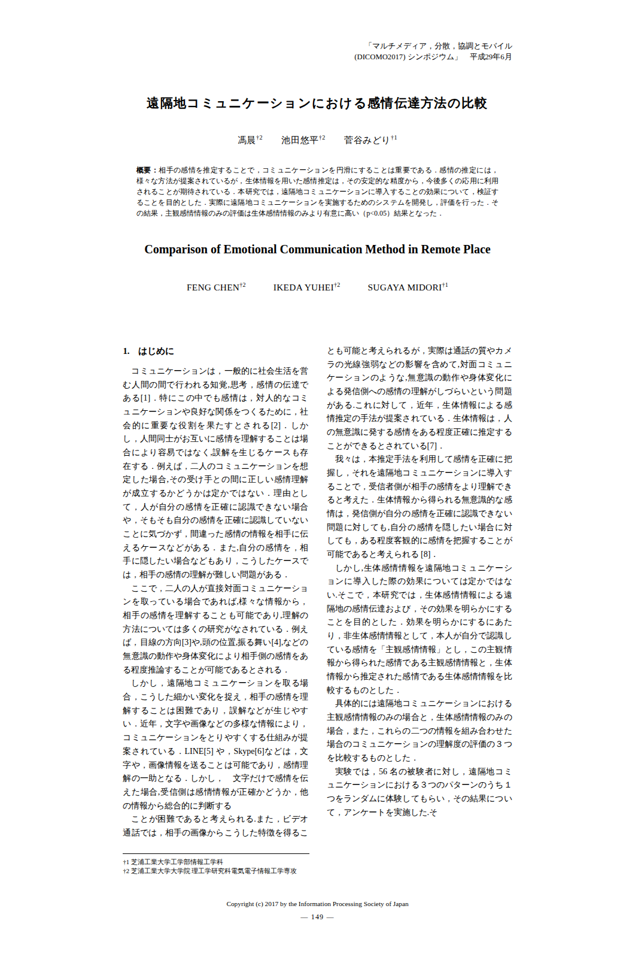「マルチメディア，分散，協調とモバイル
(DICOMO2017) シンポジウム」　平成29年6月
遠隔地コミュニケーションにおける感情伝達方法の比較
馮晨†2　　池田悠平†2　　菅谷みどり†1
概要：相手の感情を推定することで，コミュニケーションを円滑にすることは重要である．感情の推定には，様々な方法が提案されているが，生体情報を用いた感情推定は，その安定的な精度から，今後多くの応用に利用されることが期待されている．本研究では，遠隔地コミュニケーションに導入することの効果について，検証することを目的とした．実際に遠隔地コミュニケーションを実施するためのシステムを開発し，評価を行った．その結果，主観感情情報のみの評価は生体感情情報のみより有意に高い（p<0.05）結果となった．
Comparison of Emotional Communication Method in Remote Place
FENG CHEN†2　　　IKEDA YUHEI†2　　　SUGAYA MIDORI†1
1.　はじめに
コミュニケーションは，一般的に社会生活を営む人間の間で行われる知覚,思考，感情の伝達である[1]．特にこの中でも感情は，対人的なコミュニケーションや良好な関係をつくるために，社会的に重要な役割を果たすとされる[2]．しかし，人間同士がお互いに感情を理解することは場合により容易ではなく,誤解を生じるケースも存在する．例えば，二人のコミュニケーションを想定した場合,その受け手との間に正しい感情理解が成立するかどうかは定かではない．理由として，人が自分の感情を正確に認識できない場合や，そもそも自分の感情を正確に認識していないことに気づかず，間違った感情の情報を相手に伝えるケースなどがある．また,自分の感情を，相手に隠したい場合などもあり，こうしたケースでは，相手の感情の理解が難しい問題がある．
ここで，二人の人が直接対面コミュニケーションを取っている場合であれば,様々な情報から，相手の感情を理解することも可能であり,理解の方法については多くの研究がなされている．例えば，目線の方向[3]や,頭の位置,振る舞い[4],などの無意識の動作や身体変化により相手側の感情をある程度推論することが可能であるとされる．
しかし，遠隔地コミュニケーションを取る場合，こうした細かい変化を捉え，相手の感情を理解することは困難であり，誤解などが生じやすい．近年，文字や画像などの多様な情報により，コミュニケーションをとりやすくする仕組みが提案されている．LINE[5] や，Skype[6]などは，文字や，画像情報を送ることは可能であり，感情理解の一助となる．しかし，　文字だけで感情を伝えた場合,受信側は感情情報が正確かどうか，他の情報から総合的に判断する
ことが困難であると考えられる.また，ビデオ通話では，相手の画像からこうした特徴を得ることも可能と考えられるが，実際は通話の質やカメラの光線強弱などの影響を含めて,対面コミュニケーションのような,無意識の動作や身体変化による発信側への感情の理解がしづらいという問題がある.これに対して，近年，生体情報による感情推定の手法が提案されている．生体情報は，人の無意識に発する感情をある程度正確に推定することができるとされている[7]．
我々は，本推定手法を利用して感情を正確に把握し，それを遠隔地コミュニケーションに導入することで，受信者側が相手の感情をより理解できると考えた．生体情報から得られる無意識的な感情は，発信側が自分の感情を正確に認識できない問題に対しても,自分の感情を隠したい場合に対しても，ある程度客観的に感情を把握することが可能であると考えられる [8]．
しかし,生体感情情報を遠隔地コミュニケーションに導入した際の効果については定かではない.そこで，本研究では，生体感情情報による遠隔地の感情伝達および，その効果を明らかにすることを目的とした．効果を明らかにするにあたり，非生体感情情報として，本人が自分で認識している感情を「主観感情情報」とし，この主観情報から得られた感情である主観感情情報と，生体情報から推定された感情である生体感情情報を比較するものとした．
具体的には遠隔地コミュニケーションにおける主観感情情報のみの場合と，生体感情情報のみの場合，また，これらの二つの情報を組み合わせた場合のコミュニケーションの理解度の評価の３つを比較するものとした．
実験では，56 名の被験者に対し，遠隔地コミュニケーションにおける３つのパターンのうち１つをランダムに体験してもらい，その結果について，アンケートを実施した.そ
†1 芝浦工業大学工学部情報工学科
†2 芝浦工業大学大学院 理工学研究科電気電子情報工学専攻
Copyright (c) 2017 by the Information Processing Society of Japan
— 149 —